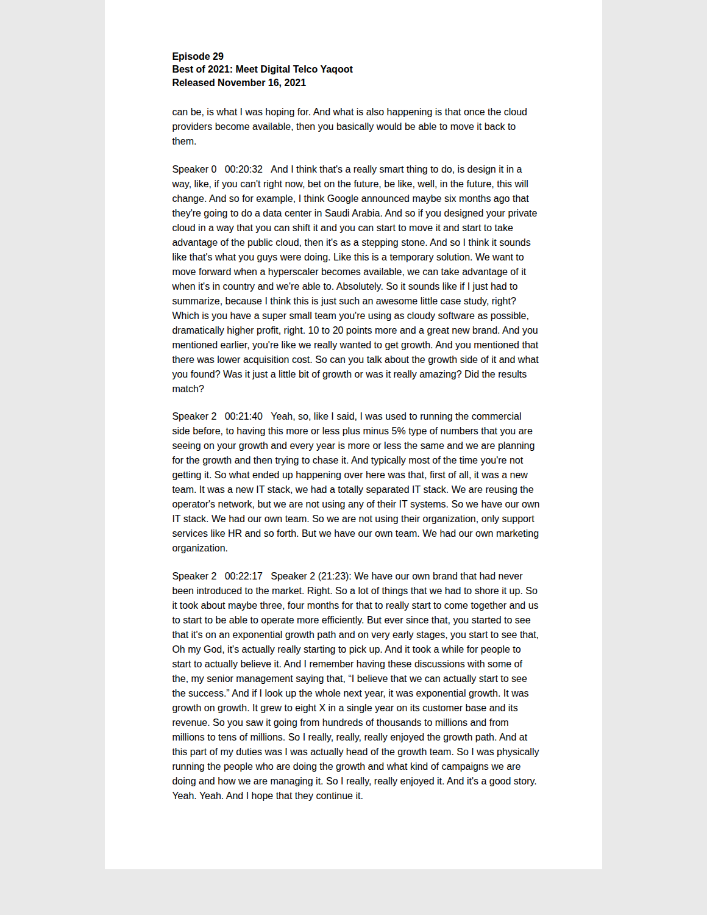Episode 29
Best of 2021: Meet Digital Telco Yaqoot
Released November 16, 2021
can be, is what I was hoping for. And what is also happening is that once the cloud providers become available, then you basically would be able to move it back to them.
Speaker 0 00:20:32 And I think that's a really smart thing to do, is design it in a way, like, if you can't right now, bet on the future, be like, well, in the future, this will change. And so for example, I think Google announced maybe six months ago that they're going to do a data center in Saudi Arabia. And so if you designed your private cloud in a way that you can shift it and you can start to move it and start to take advantage of the public cloud, then it's as a stepping stone. And so I think it sounds like that's what you guys were doing. Like this is a temporary solution. We want to move forward when a hyperscaler becomes available, we can take advantage of it when it's in country and we're able to. Absolutely. So it sounds like if I just had to summarize, because I think this is just such an awesome little case study, right? Which is you have a super small team you're using as cloudy software as possible, dramatically higher profit, right. 10 to 20 points more and a great new brand. And you mentioned earlier, you're like we really wanted to get growth. And you mentioned that there was lower acquisition cost. So can you talk about the growth side of it and what you found? Was it just a little bit of growth or was it really amazing? Did the results match?
Speaker 2 00:21:40 Yeah, so, like I said, I was used to running the commercial side before, to having this more or less plus minus 5% type of numbers that you are seeing on your growth and every year is more or less the same and we are planning for the growth and then trying to chase it. And typically most of the time you're not getting it. So what ended up happening over here was that, first of all, it was a new team. It was a new IT stack, we had a totally separated IT stack. We are reusing the operator's network, but we are not using any of their IT systems. So we have our own IT stack. We had our own team. So we are not using their organization, only support services like HR and so forth. But we have our own team. We had our own marketing organization.
Speaker 2 00:22:17 Speaker 2 (21:23): We have our own brand that had never been introduced to the market. Right. So a lot of things that we had to shore it up. So it took about maybe three, four months for that to really start to come together and us to start to be able to operate more efficiently. But ever since that, you started to see that it's on an exponential growth path and on very early stages, you start to see that, Oh my God, it's actually really starting to pick up. And it took a while for people to start to actually believe it. And I remember having these discussions with some of the, my senior management saying that, “I believe that we can actually start to see the success.” And if I look up the whole next year, it was exponential growth. It was growth on growth. It grew to eight X in a single year on its customer base and its revenue. So you saw it going from hundreds of thousands to millions and from millions to tens of millions. So I really, really, really enjoyed the growth path. And at this part of my duties was I was actually head of the growth team. So I was physically running the people who are doing the growth and what kind of campaigns we are doing and how we are managing it. So I really, really enjoyed it. And it's a good story. Yeah. Yeah. And I hope that they continue it.